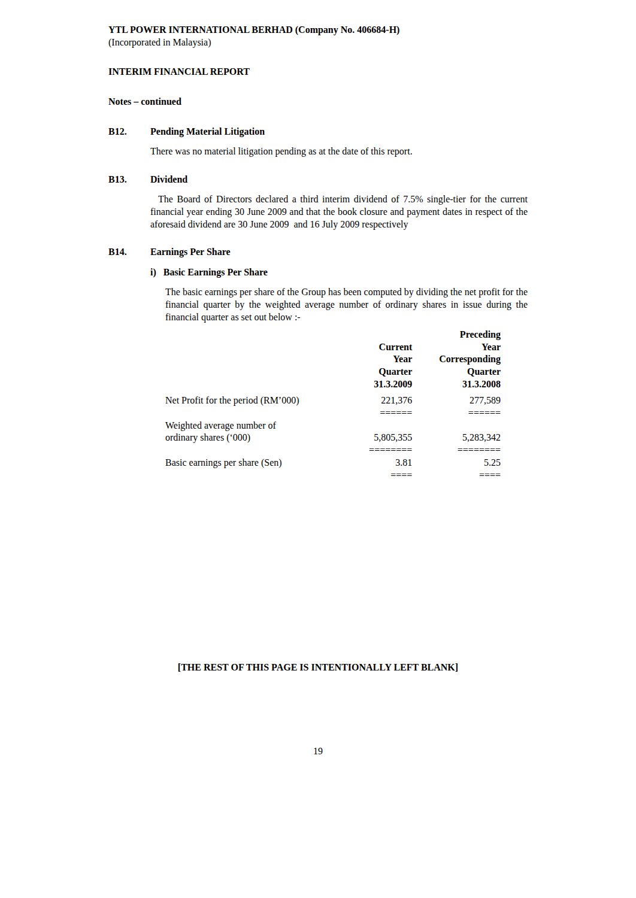YTL POWER INTERNATIONAL BERHAD (Company No. 406684-H)
(Incorporated in Malaysia)
INTERIM FINANCIAL REPORT
Notes – continued
B12. Pending Material Litigation
There was no material litigation pending as at the date of this report.
B13. Dividend
The Board of Directors declared a third interim dividend of 7.5% single-tier for the current financial year ending 30 June 2009 and that the book closure and payment dates in respect of the aforesaid dividend are 30 June 2009 and 16 July 2009 respectively
B14. Earnings Per Share
i) Basic Earnings Per Share
The basic earnings per share of the Group has been computed by dividing the net profit for the financial quarter by the weighted average number of ordinary shares in issue during the financial quarter as set out below :-
| | | Preceding |
| | Current | Year |
| | Year | Corresponding |
| | Quarter | Quarter |
| | 31.3.2009 | 31.3.2008 |
| Net Profit for the period (RM’000) | 221,376 | 277,589 |
| | ====== | ====== |
| Weighted average number of | | |
| ordinary shares (‘000) | 5,805,355 | 5,283,342 |
| | ======== | ======== |
| Basic earnings per share (Sen) | 3.81 | 5.25 |
| | ==== | ==== |
[THE REST OF THIS PAGE IS INTENTIONALLY LEFT BLANK]
19